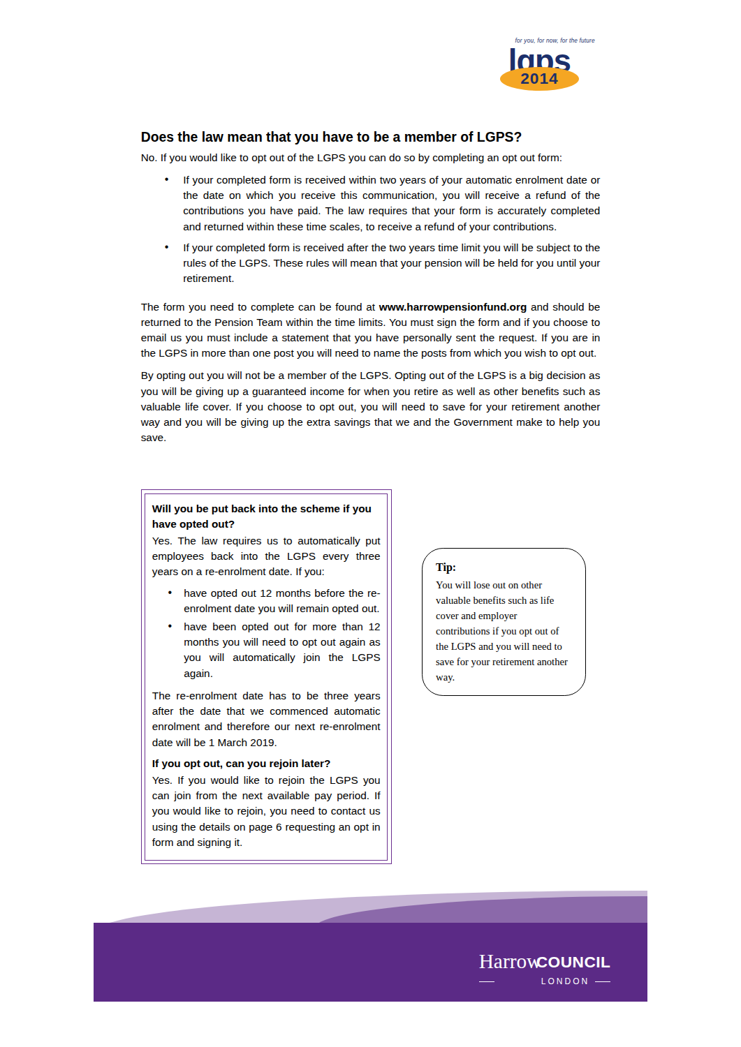for you, for now, for the future
lgps
2014
Does the law mean that you have to be a member of LGPS?
No. If you would like to opt out of the LGPS you can do so by completing an opt out form:
If your completed form is received within two years of your automatic enrolment date or the date on which you receive this communication, you will receive a refund of the contributions you have paid. The law requires that your form is accurately completed and returned within these time scales, to receive a refund of your contributions.
If your completed form is received after the two years time limit you will be subject to the rules of the LGPS. These rules will mean that your pension will be held for you until your retirement.
The form you need to complete can be found at www.harrowpensionfund.org and should be returned to the Pension Team within the time limits. You must sign the form and if you choose to email us you must include a statement that you have personally sent the request. If you are in the LGPS in more than one post you will need to name the posts from which you wish to opt out.
By opting out you will not be a member of the LGPS. Opting out of the LGPS is a big decision as you will be giving up a guaranteed income for when you retire as well as other benefits such as valuable life cover. If you choose to opt out, you will need to save for your retirement another way and you will be giving up the extra savings that we and the Government make to help you save.
Will you be put back into the scheme if you have opted out?
Yes. The law requires us to automatically put employees back into the LGPS every three years on a re-enrolment date. If you:
have opted out 12 months before the re-enrolment date you will remain opted out.
have been opted out for more than 12 months you will need to opt out again as you will automatically join the LGPS again.
The re-enrolment date has to be three years after the date that we commenced automatic enrolment and therefore our next re-enrolment date will be 1 March 2019.
If you opt out, can you rejoin later?
Yes. If you would like to rejoin the LGPS you can join from the next available pay period. If you would like to rejoin, you need to contact us using the details on page 6 requesting an opt in form and signing it.
Tip: You will lose out on other valuable benefits such as life cover and employer contributions if you opt out of the LGPS and you will need to save for your retirement another way.
Harrow COUNCIL LONDON